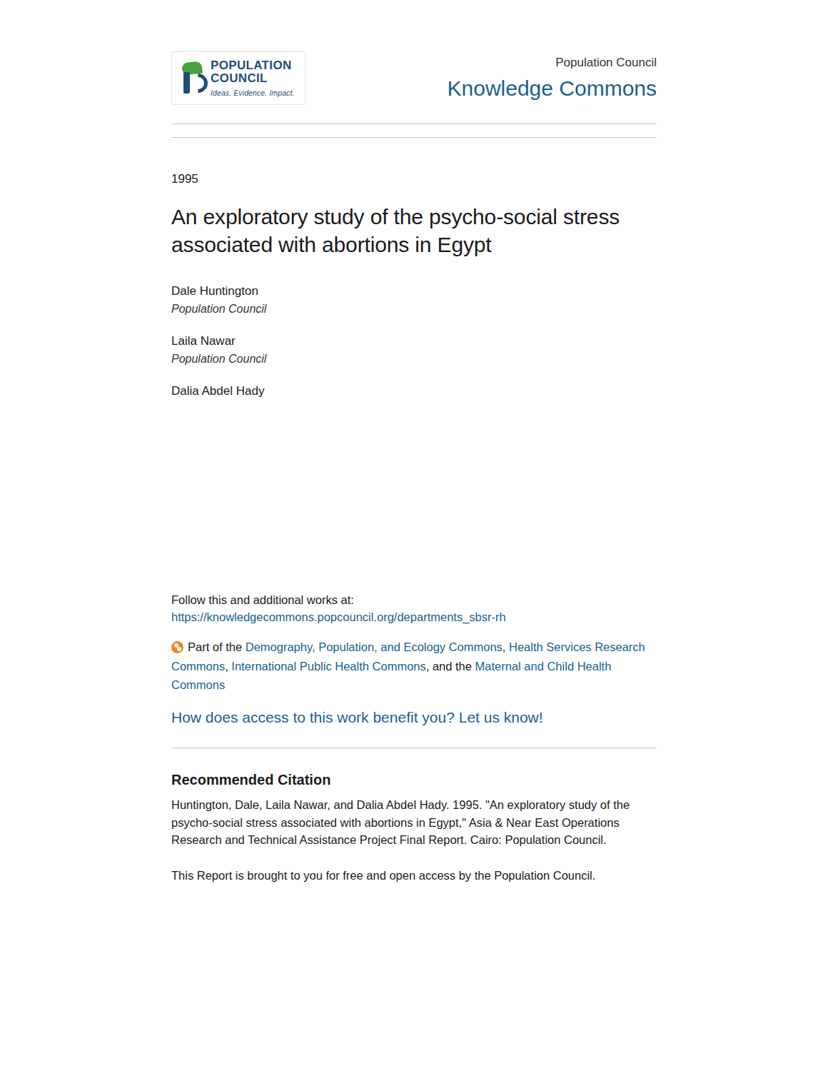Population
Council
Ideas. Evidence. Impact.
Population Council
Knowledge Commons
1995
An exploratory study of the psycho-social stress associated with abortions in Egypt
Dale Huntington
Population Council
Laila Nawar
Population Council
Dalia Abdel Hady
Follow this and additional works at: https://knowledgecommons.popcouncil.org/departments_sbsr-rh
Part of the Demography, Population, and Ecology Commons, Health Services Research Commons, International Public Health Commons, and the Maternal and Child Health Commons
How does access to this work benefit you? Let us know!
Recommended Citation
Huntington, Dale, Laila Nawar, and Dalia Abdel Hady. 1995. "An exploratory study of the psycho-social stress associated with abortions in Egypt," Asia & Near East Operations Research and Technical Assistance Project Final Report. Cairo: Population Council.
This Report is brought to you for free and open access by the Population Council.